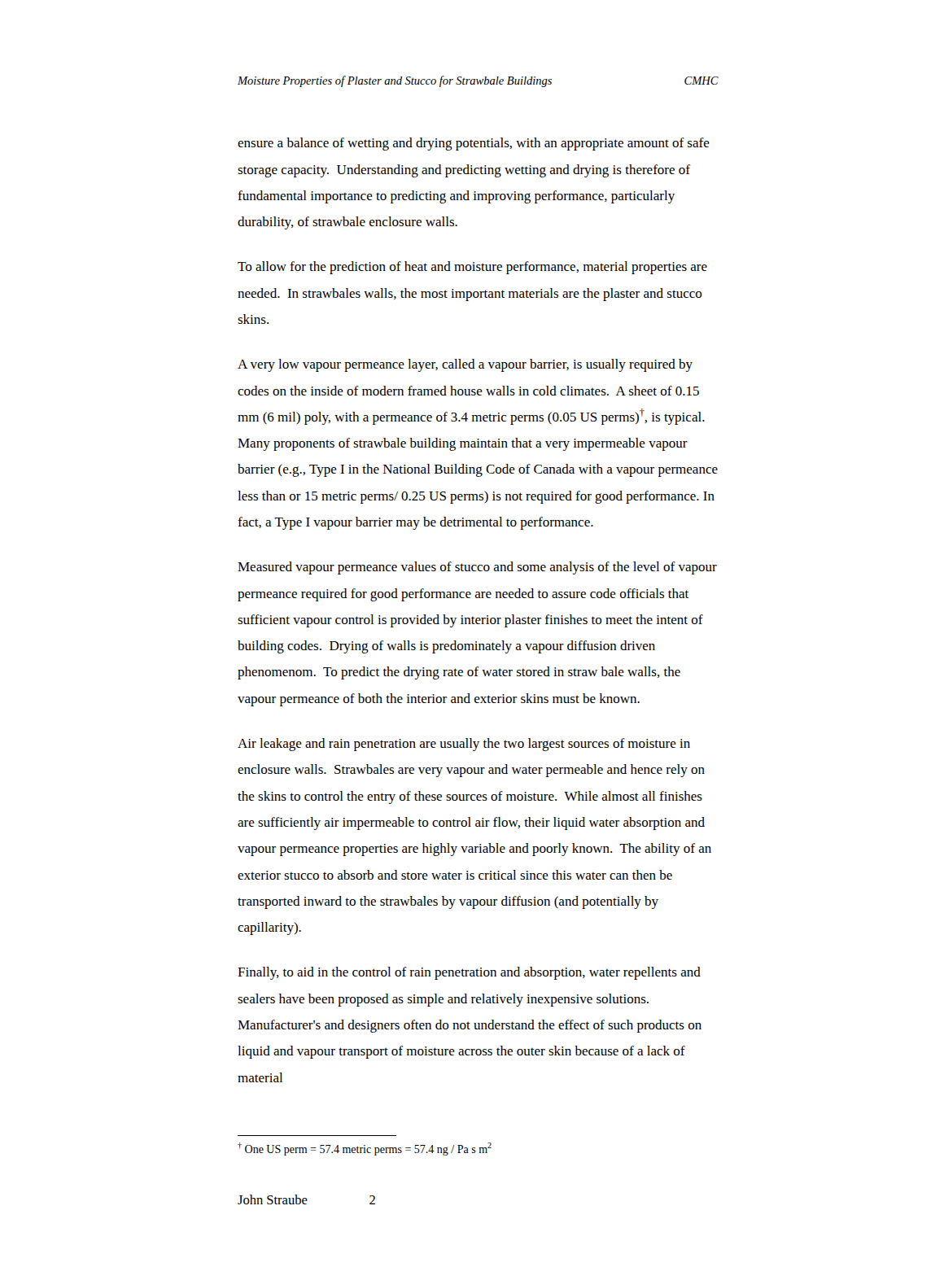Moisture Properties of Plaster and Stucco for Strawbale Buildings CMHC
ensure a balance of wetting and drying potentials, with an appropriate amount of safe storage capacity. Understanding and predicting wetting and drying is therefore of fundamental importance to predicting and improving performance, particularly durability, of strawbale enclosure walls.
To allow for the prediction of heat and moisture performance, material properties are needed. In strawbales walls, the most important materials are the plaster and stucco skins.
A very low vapour permeance layer, called a vapour barrier, is usually required by codes on the inside of modern framed house walls in cold climates. A sheet of 0.15 mm (6 mil) poly, with a permeance of 3.4 metric perms (0.05 US perms)†, is typical. Many proponents of strawbale building maintain that a very impermeable vapour barrier (e.g., Type I in the National Building Code of Canada with a vapour permeance less than or 15 metric perms/ 0.25 US perms) is not required for good performance. In fact, a Type I vapour barrier may be detrimental to performance.
Measured vapour permeance values of stucco and some analysis of the level of vapour permeance required for good performance are needed to assure code officials that sufficient vapour control is provided by interior plaster finishes to meet the intent of building codes. Drying of walls is predominately a vapour diffusion driven phenomenom. To predict the drying rate of water stored in straw bale walls, the vapour permeance of both the interior and exterior skins must be known.
Air leakage and rain penetration are usually the two largest sources of moisture in enclosure walls. Strawbales are very vapour and water permeable and hence rely on the skins to control the entry of these sources of moisture. While almost all finishes are sufficiently air impermeable to control air flow, their liquid water absorption and vapour permeance properties are highly variable and poorly known. The ability of an exterior stucco to absorb and store water is critical since this water can then be transported inward to the strawbales by vapour diffusion (and potentially by capillarity).
Finally, to aid in the control of rain penetration and absorption, water repellents and sealers have been proposed as simple and relatively inexpensive solutions. Manufacturer's and designers often do not understand the effect of such products on liquid and vapour transport of moisture across the outer skin because of a lack of material
† One US perm = 57.4 metric perms = 57.4 ng / Pa s m2
John Straube 2